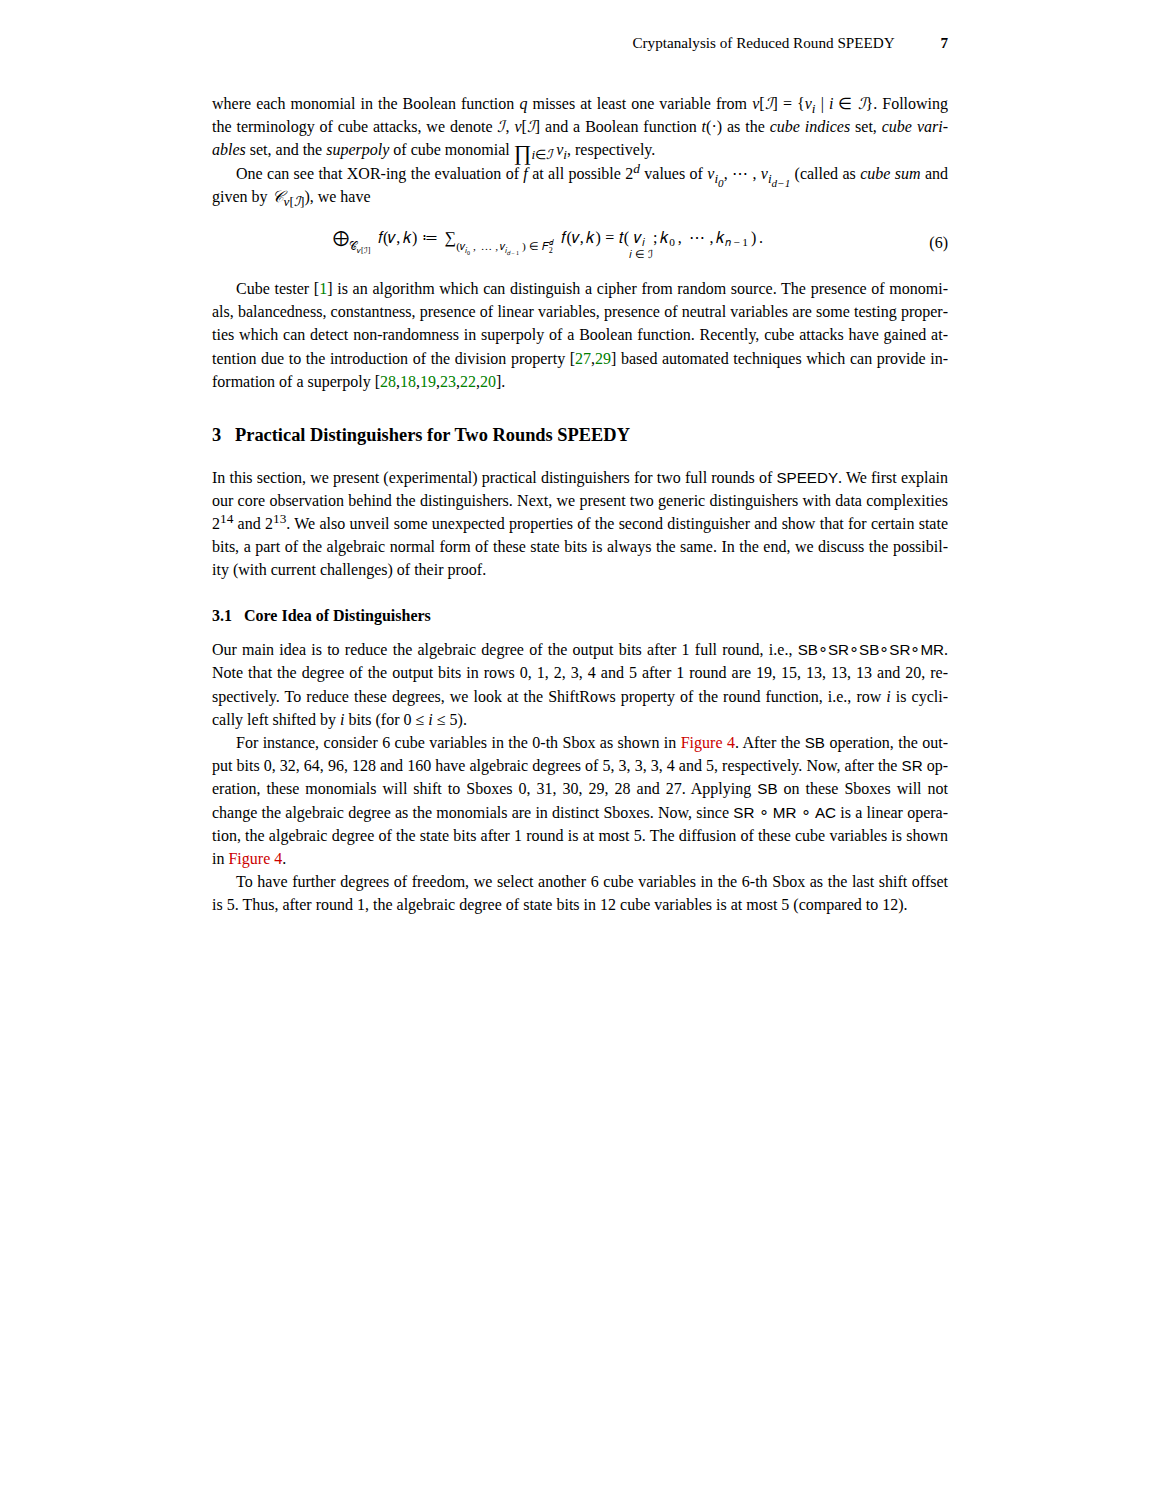Cryptanalysis of Reduced Round SPEEDY 7
where each monomial in the Boolean function q misses at least one variable from v[ℐ] = {vi | i ∈ ℐ}. Following the terminology of cube attacks, we denote ℐ, v[ℐ] and a Boolean function t(·) as the cube indices set, cube variables set, and the superpoly of cube monomial ∏i∈ℐ vi, respectively.
One can see that XOR-ing the evaluation of f at all possible 2d values of vi0, ⋯ , vid−1 (called as cube sum and given by 𝒞v[ℐ]), we have
⨁ 𝒞v[ℐ] f(v,k) ≔ ∑ (vi0,…,vid−1) ∈ F2d f(v,k) = t( vi i∈ℐ ;k0,⋯,kn−1).
(6)
Cube tester [1] is an algorithm which can distinguish a cipher from random source. The presence of monomials, balancedness, constantness, presence of linear variables, presence of neutral variables are some testing properties which can detect non-randomness in superpoly of a Boolean function. Recently, cube attacks have gained attention due to the introduction of the division property [27,29] based automated techniques which can provide information of a superpoly [28,18,19,23,22,20].
3 Practical Distinguishers for Two Rounds SPEEDY
In this section, we present (experimental) practical distinguishers for two full rounds of SPEEDY. We first explain our core observation behind the distinguishers. Next, we present two generic distinguishers with data complexities 214 and 213. We also unveil some unexpected properties of the second distinguisher and show that for certain state bits, a part of the algebraic normal form of these state bits is always the same. In the end, we discuss the possibility (with current challenges) of their proof.
3.1 Core Idea of Distinguishers
Our main idea is to reduce the algebraic degree of the output bits after 1 full round, i.e., SB∘SR∘SB∘SR∘MR. Note that the degree of the output bits in rows 0, 1, 2, 3, 4 and 5 after 1 round are 19, 15, 13, 13, 13 and 20, respectively. To reduce these degrees, we look at the ShiftRows property of the round function, i.e., row i is cyclically left shifted by i bits (for 0 ≤ i ≤ 5).
For instance, consider 6 cube variables in the 0-th Sbox as shown in Figure 4. After the SB operation, the output bits 0, 32, 64, 96, 128 and 160 have algebraic degrees of 5, 3, 3, 3, 4 and 5, respectively. Now, after the SR operation, these monomials will shift to Sboxes 0, 31, 30, 29, 28 and 27. Applying SB on these Sboxes will not change the algebraic degree as the monomials are in distinct Sboxes. Now, since SR ∘ MR ∘ AC is a linear operation, the algebraic degree of the state bits after 1 round is at most 5. The diffusion of these cube variables is shown in Figure 4.
To have further degrees of freedom, we select another 6 cube variables in the 6-th Sbox as the last shift offset is 5. Thus, after round 1, the algebraic degree of state bits in 12 cube variables is at most 5 (compared to 12).